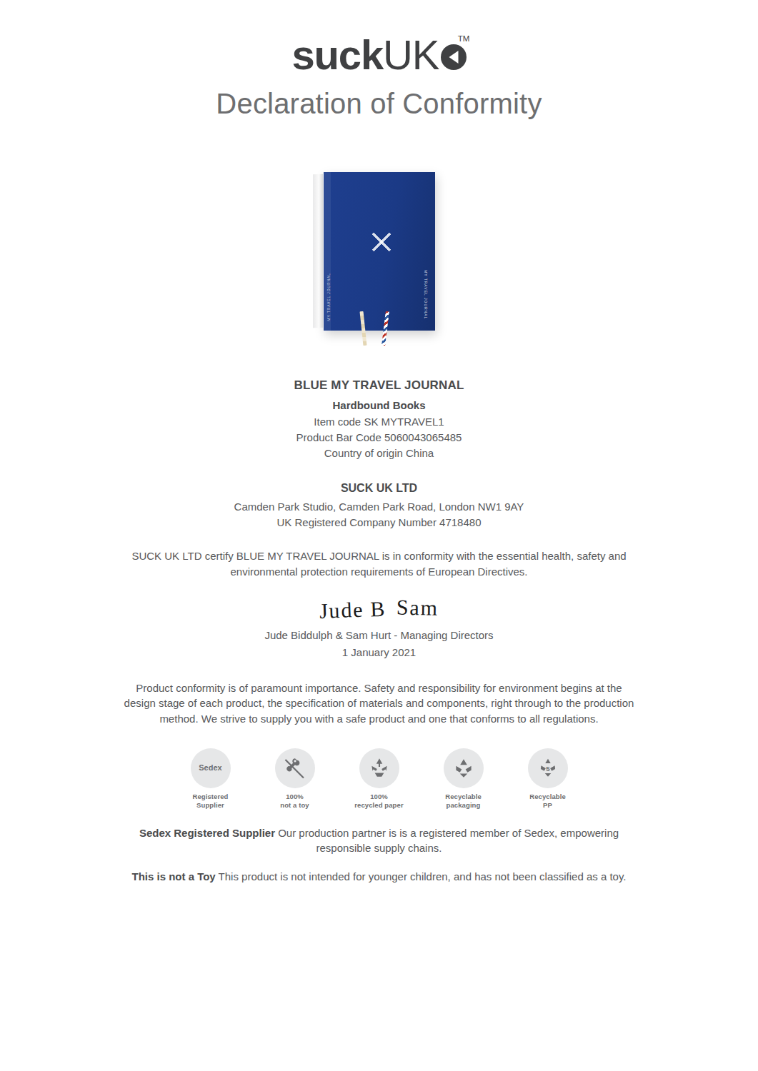suckUK TM
Declaration of Conformity
My Travel Journal My Travel Journal
BLUE MY TRAVEL JOURNAL
Hardbound Books
Item code SK MYTRAVEL1
Product Bar Code 5060043065485
Country of origin China
SUCK UK LTD
Camden Park Studio, Camden Park Road, London NW1 9AY
UK Registered Company Number 4718480
SUCK UK LTD certify BLUE MY TRAVEL JOURNAL is in conformity with the essential health, safety and environmental protection requirements of European Directives.
Jude B Sam
Jude Biddulph & Sam Hurt - Managing Directors
1 January 2021
Product conformity is of paramount importance. Safety and responsibility for environment begins at the design stage of each product, the specification of materials and components, right through to the production method. We strive to supply you with a safe product and one that conforms to all regulations.
Sedex
Registered
Supplier
100%
not a toy
100%
recycled paper
Recyclable
packaging
5
Recyclable
PP
Sedex Registered Supplier Our production partner is is a registered member of Sedex, empowering responsible supply chains.
This is not a Toy This product is not intended for younger children, and has not been classified as a toy.